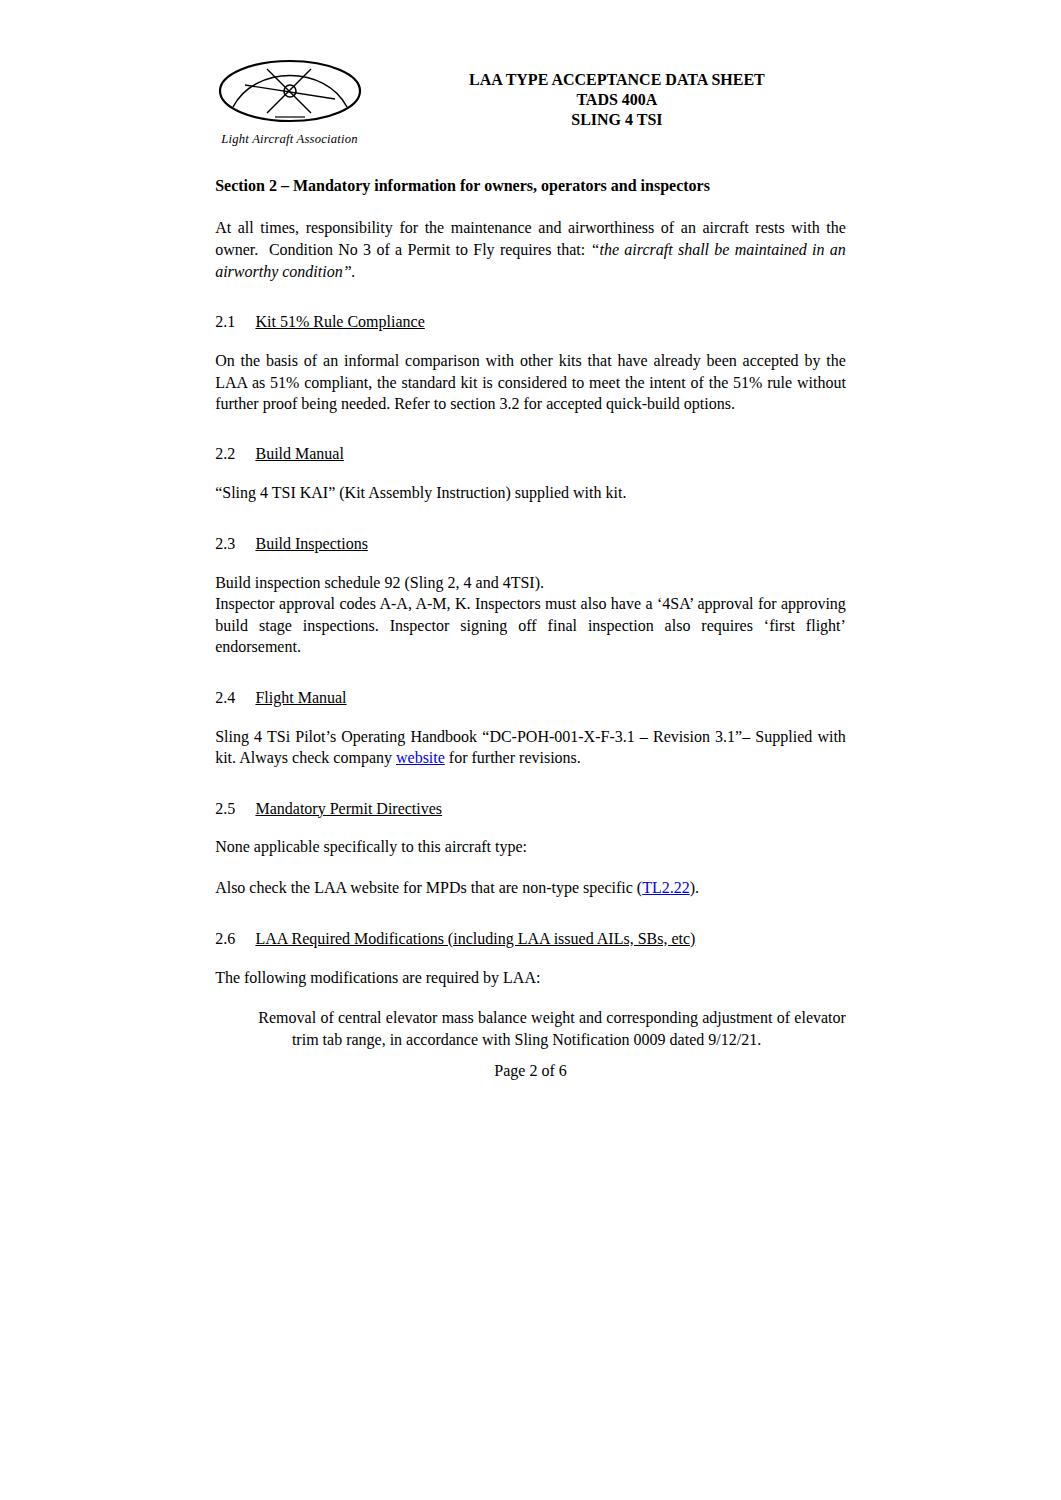Light Aircraft Association
LAA TYPE ACCEPTANCE DATA SHEET
TADS 400A
SLING 4 TSI
Section 2 – Mandatory information for owners, operators and inspectors
At all times, responsibility for the maintenance and airworthiness of an aircraft rests with the owner. Condition No 3 of a Permit to Fly requires that: “the aircraft shall be maintained in an airworthy condition”.
2.1 Kit 51% Rule Compliance
On the basis of an informal comparison with other kits that have already been accepted by the LAA as 51% compliant, the standard kit is considered to meet the intent of the 51% rule without further proof being needed. Refer to section 3.2 for accepted quick-build options.
2.2 Build Manual
“Sling 4 TSI KAI” (Kit Assembly Instruction) supplied with kit.
2.3 Build Inspections
Build inspection schedule 92 (Sling 2, 4 and 4TSI).
Inspector approval codes A-A, A-M, K. Inspectors must also have a ‘4SA’ approval for approving build stage inspections. Inspector signing off final inspection also requires ‘first flight’ endorsement.
2.4 Flight Manual
Sling 4 TSi Pilot’s Operating Handbook “DC-POH-001-X-F-3.1 – Revision 3.1”– Supplied with kit. Always check company website for further revisions.
2.5 Mandatory Permit Directives
None applicable specifically to this aircraft type:
Also check the LAA website for MPDs that are non-type specific (TL2.22).
2.6 LAA Required Modifications (including LAA issued AILs, SBs, etc)
The following modifications are required by LAA:
Removal of central elevator mass balance weight and corresponding adjustment of elevator trim tab range, in accordance with Sling Notification 0009 dated 9/12/21.
Page 2 of 6